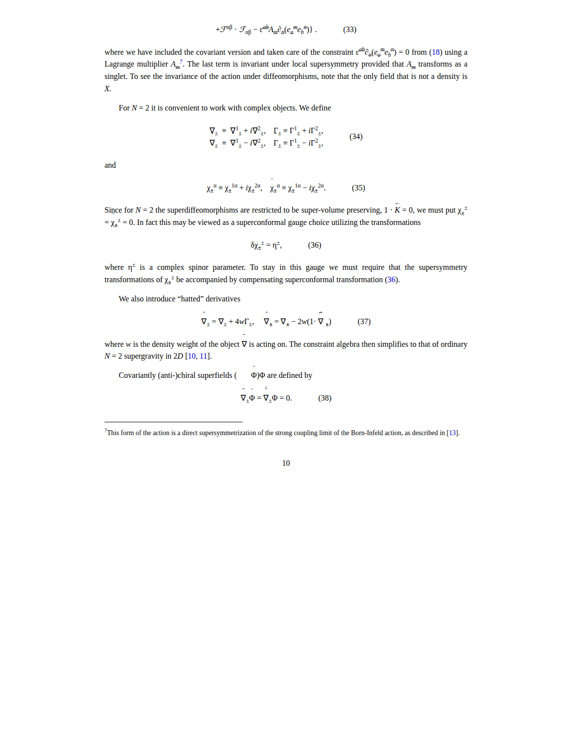+ℱαβ · ℱαβ − εa—b—Am—∂n—(ea—m—ebn—)} .
(33)
where we have included the covariant version and taken care of the constraint εa—b—∂n—(ea—m—ebn—) = 0 from (18) using a Lagrange multiplier Am—7. The last term is invariant under local supersymmetry provided that Am— transforms as a singlet. To see the invariance of the action under diffeomorphisms, note that the only field that is not a density is X.
For N = 2 it is convenient to work with complex objects. We define
∇± ≡ ∇1± + i∇2±, Γ± ≡ Γ1± + i Γ2±,
∇̄± ≡ ∇̄1± − i∇̄2±, Γ̄± ≡ Γ1± − i Γ2±,
(34)
and
χ±=α ≡ χ±=1α + iχ±=2α, χ̄±=α ≡ χ±=1α − iχ±=2α.
(35)
Since for N = 2 the superdiffeomorphisms are restricted to be super-volume preserving, 1 · K← = 0, we must put χ±=± = χ̄±=± = 0. In fact this may be viewed as a superconformal gauge choice utilizing the transformations
δχ±=± = η±,
(36)
where η± is a complex spinor parameter. To stay in this gauge we must require that the supersymmetry transformations of χ±=± be accompanied by compensating superconformal transformation (36).
We also introduce “hatted” derivatives
∇̂± = ∇± + 4w Γ±, ∇̂±= = ∇±= − 2w(1· ∇̂← ±=)
(37)
where w is the density weight of the object ∇̂ is acting on. The constraint algebra then simplifies to that of ordinary N = 2 supergravity in 2D [10, 11].
Covariantly (anti-)chiral superfields (Φ̄)Φ are defined by
∇̂±Φ̄ = ∇̂̄±Φ = 0.
(38)
7This form of the action is a direct supersymmetrization of the strong coupling limit of the Born-Infeld action, as described in [13].
10